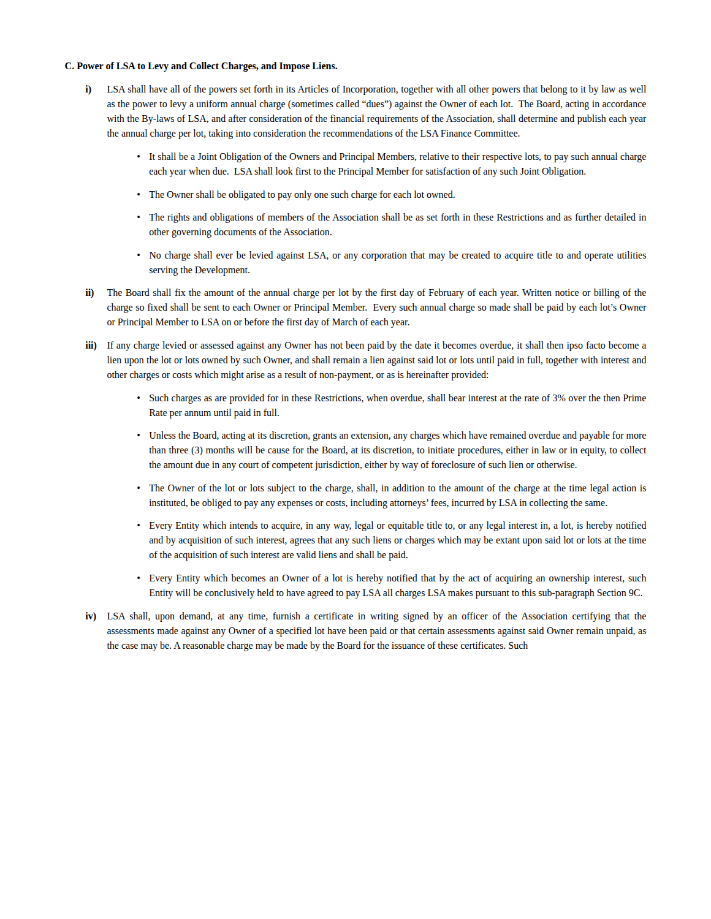C. Power of LSA to Levy and Collect Charges, and Impose Liens.
LSA shall have all of the powers set forth in its Articles of Incorporation, together with all other powers that belong to it by law as well as the power to levy a uniform annual charge (sometimes called “dues”) against the Owner of each lot. The Board, acting in accordance with the By-laws of LSA, and after consideration of the financial requirements of the Association, shall determine and publish each year the annual charge per lot, taking into consideration the recommendations of the LSA Finance Committee.
It shall be a Joint Obligation of the Owners and Principal Members, relative to their respective lots, to pay such annual charge each year when due. LSA shall look first to the Principal Member for satisfaction of any such Joint Obligation.
The Owner shall be obligated to pay only one such charge for each lot owned.
The rights and obligations of members of the Association shall be as set forth in these Restrictions and as further detailed in other governing documents of the Association.
No charge shall ever be levied against LSA, or any corporation that may be created to acquire title to and operate utilities serving the Development.
The Board shall fix the amount of the annual charge per lot by the first day of February of each year. Written notice or billing of the charge so fixed shall be sent to each Owner or Principal Member. Every such annual charge so made shall be paid by each lot’s Owner or Principal Member to LSA on or before the first day of March of each year.
If any charge levied or assessed against any Owner has not been paid by the date it becomes overdue, it shall then ipso facto become a lien upon the lot or lots owned by such Owner, and shall remain a lien against said lot or lots until paid in full, together with interest and other charges or costs which might arise as a result of non-payment, or as is hereinafter provided:
Such charges as are provided for in these Restrictions, when overdue, shall bear interest at the rate of 3% over the then Prime Rate per annum until paid in full.
Unless the Board, acting at its discretion, grants an extension, any charges which have remained overdue and payable for more than three (3) months will be cause for the Board, at its discretion, to initiate procedures, either in law or in equity, to collect the amount due in any court of competent jurisdiction, either by way of foreclosure of such lien or otherwise.
The Owner of the lot or lots subject to the charge, shall, in addition to the amount of the charge at the time legal action is instituted, be obliged to pay any expenses or costs, including attorneys’ fees, incurred by LSA in collecting the same.
Every Entity which intends to acquire, in any way, legal or equitable title to, or any legal interest in, a lot, is hereby notified and by acquisition of such interest, agrees that any such liens or charges which may be extant upon said lot or lots at the time of the acquisition of such interest are valid liens and shall be paid.
Every Entity which becomes an Owner of a lot is hereby notified that by the act of acquiring an ownership interest, such Entity will be conclusively held to have agreed to pay LSA all charges LSA makes pursuant to this sub-paragraph Section 9C.
LSA shall, upon demand, at any time, furnish a certificate in writing signed by an officer of the Association certifying that the assessments made against any Owner of a specified lot have been paid or that certain assessments against said Owner remain unpaid, as the case may be. A reasonable charge may be made by the Board for the issuance of these certificates. Such